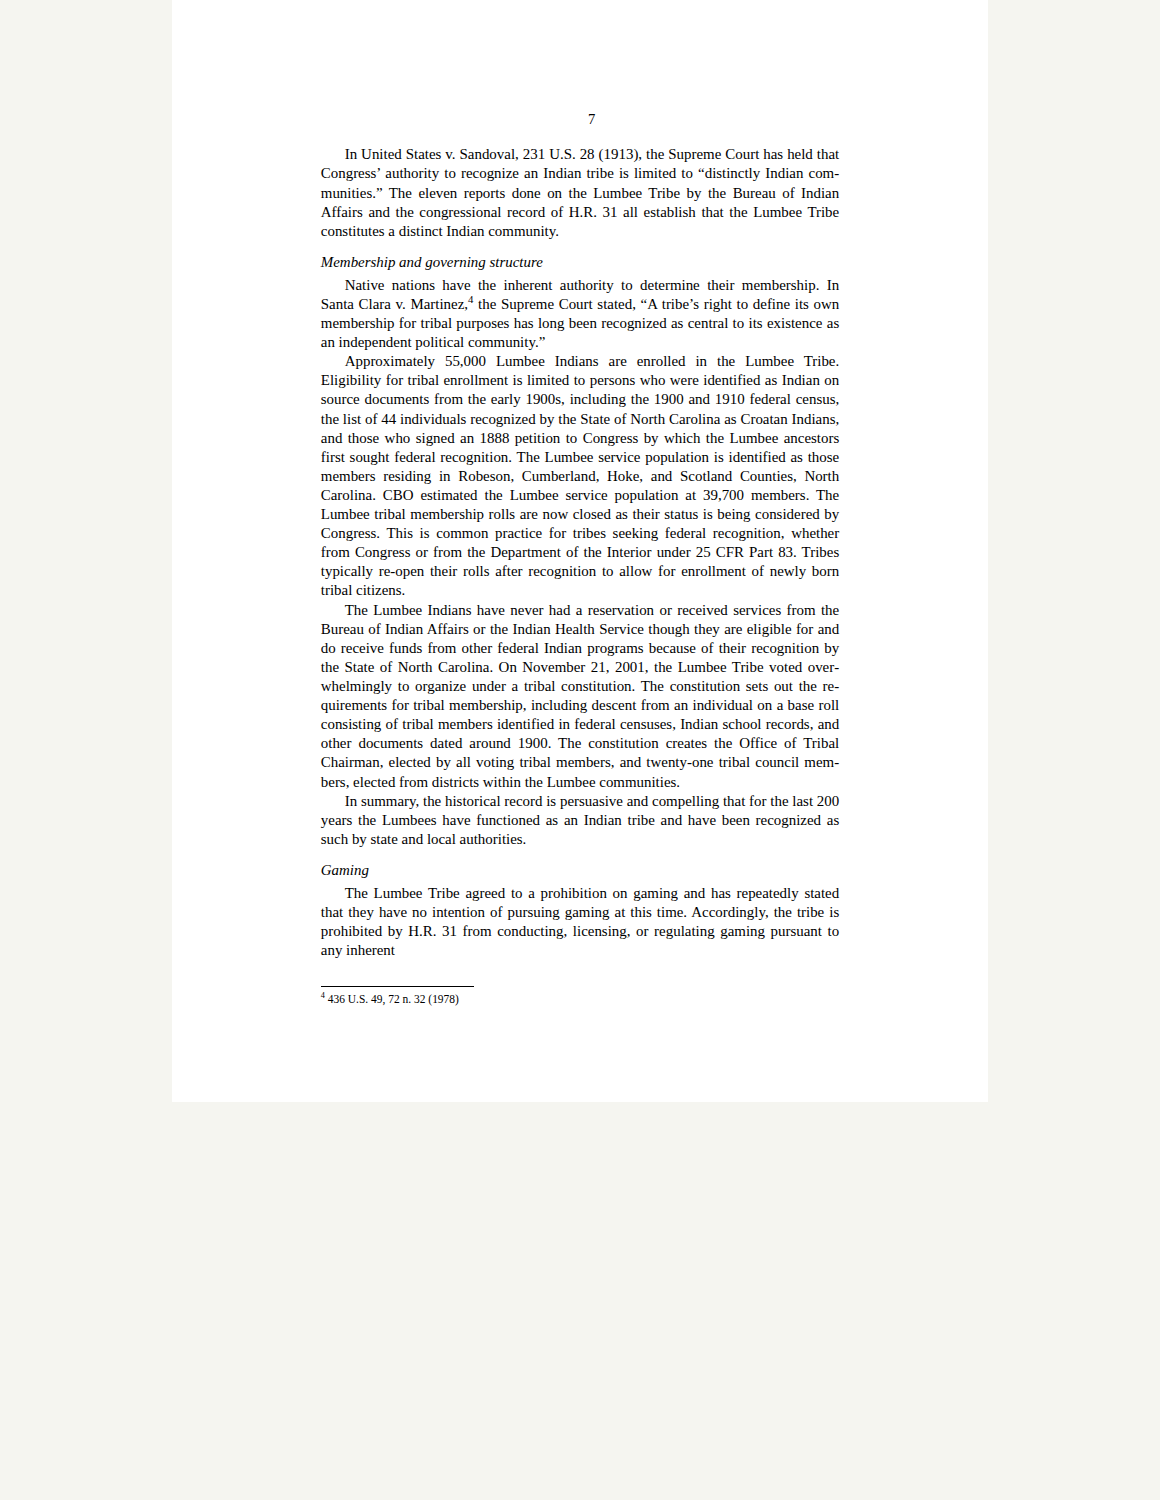7
In United States v. Sandoval, 231 U.S. 28 (1913), the Supreme Court has held that Congress’ authority to recognize an Indian tribe is limited to “distinctly Indian communities.” The eleven reports done on the Lumbee Tribe by the Bureau of Indian Affairs and the congressional record of H.R. 31 all establish that the Lumbee Tribe constitutes a distinct Indian community.
Membership and governing structure
Native nations have the inherent authority to determine their membership. In Santa Clara v. Martinez,4 the Supreme Court stated, “A tribe’s right to define its own membership for tribal purposes has long been recognized as central to its existence as an independent political community.”
Approximately 55,000 Lumbee Indians are enrolled in the Lumbee Tribe. Eligibility for tribal enrollment is limited to persons who were identified as Indian on source documents from the early 1900s, including the 1900 and 1910 federal census, the list of 44 individuals recognized by the State of North Carolina as Croatan Indians, and those who signed an 1888 petition to Congress by which the Lumbee ancestors first sought federal recognition. The Lumbee service population is identified as those members residing in Robeson, Cumberland, Hoke, and Scotland Counties, North Carolina. CBO estimated the Lumbee service population at 39,700 members. The Lumbee tribal membership rolls are now closed as their status is being considered by Congress. This is common practice for tribes seeking federal recognition, whether from Congress or from the Department of the Interior under 25 CFR Part 83. Tribes typically re-open their rolls after recognition to allow for enrollment of newly born tribal citizens.
The Lumbee Indians have never had a reservation or received services from the Bureau of Indian Affairs or the Indian Health Service though they are eligible for and do receive funds from other federal Indian programs because of their recognition by the State of North Carolina. On November 21, 2001, the Lumbee Tribe voted overwhelmingly to organize under a tribal constitution. The constitution sets out the requirements for tribal membership, including descent from an individual on a base roll consisting of tribal members identified in federal censuses, Indian school records, and other documents dated around 1900. The constitution creates the Office of Tribal Chairman, elected by all voting tribal members, and twenty-one tribal council members, elected from districts within the Lumbee communities.
In summary, the historical record is persuasive and compelling that for the last 200 years the Lumbees have functioned as an Indian tribe and have been recognized as such by state and local authorities.
Gaming
The Lumbee Tribe agreed to a prohibition on gaming and has repeatedly stated that they have no intention of pursuing gaming at this time. Accordingly, the tribe is prohibited by H.R. 31 from conducting, licensing, or regulating gaming pursuant to any inherent
4 436 U.S. 49, 72 n. 32 (1978)